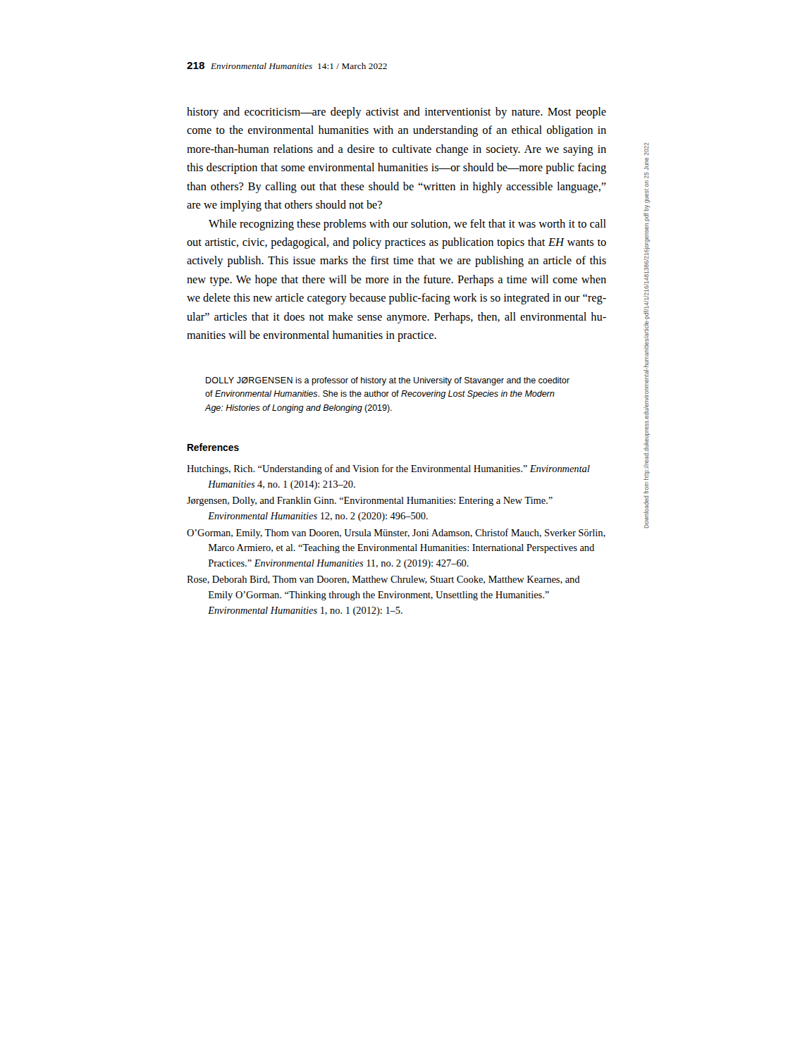218 Environmental Humanities 14:1 / March 2022
history and ecocriticism—are deeply activist and interventionist by nature. Most people come to the environmental humanities with an understanding of an ethical obligation in more-than-human relations and a desire to cultivate change in society. Are we saying in this description that some environmental humanities is—or should be—more public facing than others? By calling out that these should be “written in highly accessible language,” are we implying that others should not be?
While recognizing these problems with our solution, we felt that it was worth it to call out artistic, civic, pedagogical, and policy practices as publication topics that EH wants to actively publish. This issue marks the first time that we are publishing an article of this new type. We hope that there will be more in the future. Perhaps a time will come when we delete this new article category because public-facing work is so integrated in our “regular” articles that it does not make sense anymore. Perhaps, then, all environmental humanities will be environmental humanities in practice.
DOLLY JØRGENSEN is a professor of history at the University of Stavanger and the coeditor of Environmental Humanities. She is the author of Recovering Lost Species in the Modern Age: Histories of Longing and Belonging (2019).
References
Hutchings, Rich. “Understanding of and Vision for the Environmental Humanities.” Environmental Humanities 4, no. 1 (2014): 213–20.
Jørgensen, Dolly, and Franklin Ginn. “Environmental Humanities: Entering a New Time.” Environmental Humanities 12, no. 2 (2020): 496–500.
O’Gorman, Emily, Thom van Dooren, Ursula Münster, Joni Adamson, Christof Mauch, Sverker Sörlin, Marco Armiero, et al. “Teaching the Environmental Humanities: International Perspectives and Practices.” Environmental Humanities 11, no. 2 (2019): 427–60.
Rose, Deborah Bird, Thom van Dooren, Matthew Chrulew, Stuart Cooke, Matthew Kearnes, and Emily O’Gorman. “Thinking through the Environment, Unsettling the Humanities.” Environmental Humanities 1, no. 1 (2012): 1–5.
Downloaded from http://read.dukeupress.edu/environmental-humanities/article-pdf/14/1/216/1481386/216jorgensen.pdf by guest on 25 June 2022